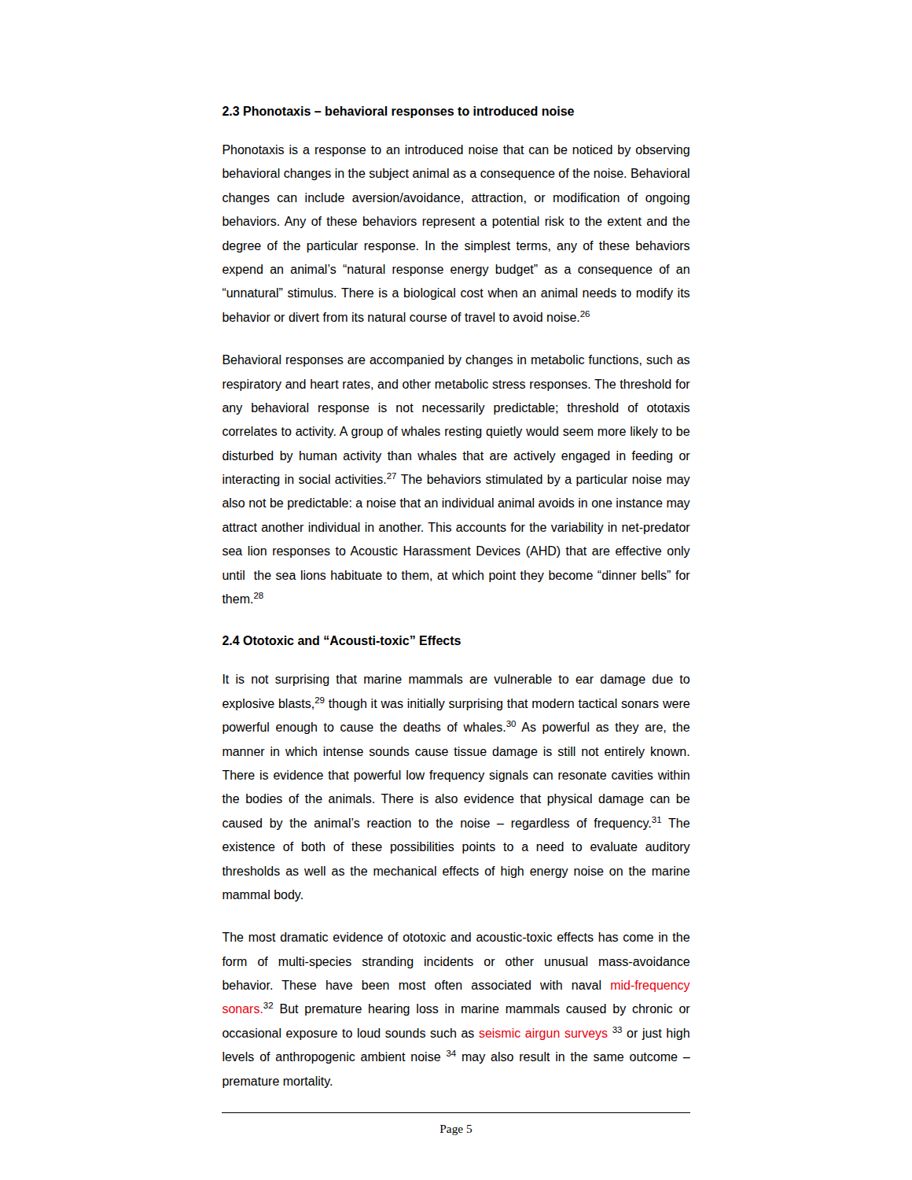2.3 Phonotaxis – behavioral responses to introduced noise
Phonotaxis is a response to an introduced noise that can be noticed by observing behavioral changes in the subject animal as a consequence of the noise. Behavioral changes can include aversion/avoidance, attraction, or modification of ongoing behaviors. Any of these behaviors represent a potential risk to the extent and the degree of the particular response. In the simplest terms, any of these behaviors expend an animal’s “natural response energy budget” as a consequence of an “unnatural” stimulus. There is a biological cost when an animal needs to modify its behavior or divert from its natural course of travel to avoid noise.26
Behavioral responses are accompanied by changes in metabolic functions, such as respiratory and heart rates, and other metabolic stress responses. The threshold for any behavioral response is not necessarily predictable; threshold of ototaxis correlates to activity. A group of whales resting quietly would seem more likely to be disturbed by human activity than whales that are actively engaged in feeding or interacting in social activities.27 The behaviors stimulated by a particular noise may also not be predictable: a noise that an individual animal avoids in one instance may attract another individual in another. This accounts for the variability in net-predator sea lion responses to Acoustic Harassment Devices (AHD) that are effective only until the sea lions habituate to them, at which point they become “dinner bells” for them.28
2.4 Ototoxic and “Acousti-toxic” Effects
It is not surprising that marine mammals are vulnerable to ear damage due to explosive blasts,29 though it was initially surprising that modern tactical sonars were powerful enough to cause the deaths of whales.30 As powerful as they are, the manner in which intense sounds cause tissue damage is still not entirely known. There is evidence that powerful low frequency signals can resonate cavities within the bodies of the animals. There is also evidence that physical damage can be caused by the animal’s reaction to the noise – regardless of frequency.31 The existence of both of these possibilities points to a need to evaluate auditory thresholds as well as the mechanical effects of high energy noise on the marine mammal body.
The most dramatic evidence of ototoxic and acoustic-toxic effects has come in the form of multi-species stranding incidents or other unusual mass-avoidance behavior. These have been most often associated with naval mid-frequency sonars.32 But premature hearing loss in marine mammals caused by chronic or occasional exposure to loud sounds such as seismic airgun surveys 33 or just high levels of anthropogenic ambient noise 34 may also result in the same outcome – premature mortality.
Page 5